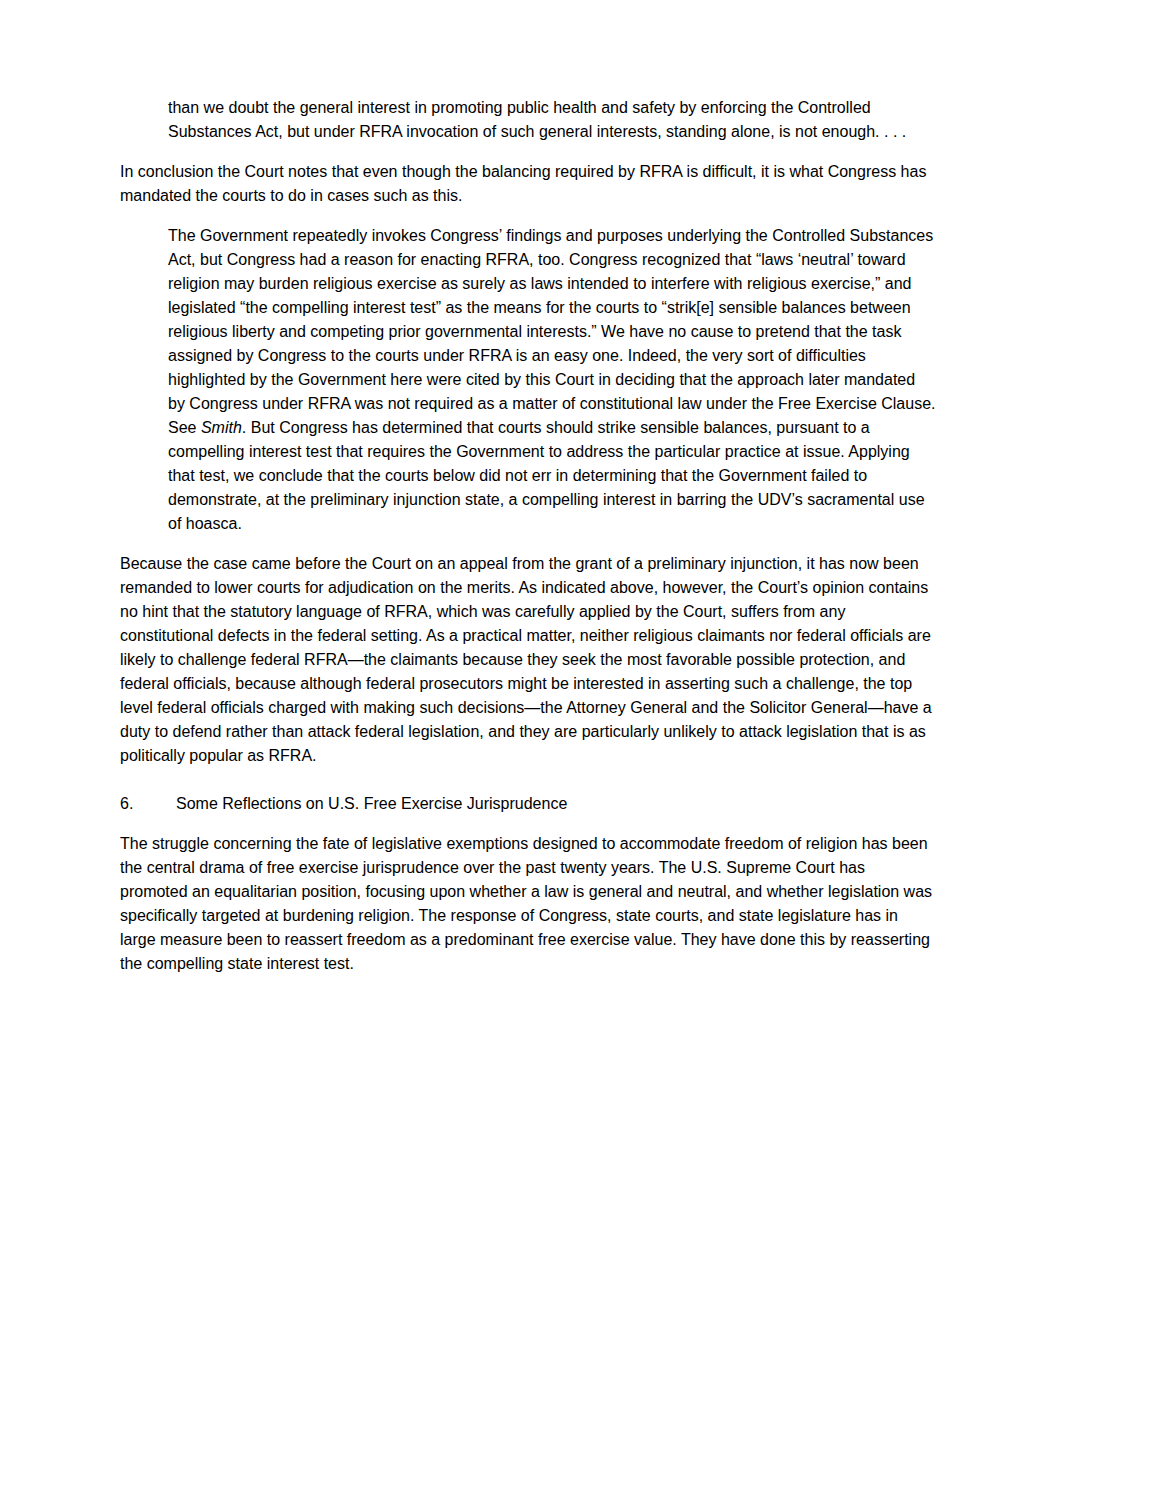than we doubt the general interest in promoting public health and safety by enforcing the Controlled Substances Act, but under RFRA invocation of such general interests, standing alone, is not enough. . . .
In conclusion the Court notes that even though the balancing required by RFRA is difficult, it is what Congress has mandated the courts to do in cases such as this.
The Government repeatedly invokes Congress’ findings and purposes underlying the Controlled Substances Act, but Congress had a reason for enacting RFRA, too. Congress recognized that “laws ‘neutral’ toward religion may burden religious exercise as surely as laws intended to interfere with religious exercise,” and legislated “the compelling interest test” as the means for the courts to “strik[e] sensible balances between religious liberty and competing prior governmental interests.” We have no cause to pretend that the task assigned by Congress to the courts under RFRA is an easy one. Indeed, the very sort of difficulties highlighted by the Government here were cited by this Court in deciding that the approach later mandated by Congress under RFRA was not required as a matter of constitutional law under the Free Exercise Clause. See Smith. But Congress has determined that courts should strike sensible balances, pursuant to a compelling interest test that requires the Government to address the particular practice at issue. Applying that test, we conclude that the courts below did not err in determining that the Government failed to demonstrate, at the preliminary injunction state, a compelling interest in barring the UDV’s sacramental use of hoasca.
Because the case came before the Court on an appeal from the grant of a preliminary injunction, it has now been remanded to lower courts for adjudication on the merits. As indicated above, however, the Court’s opinion contains no hint that the statutory language of RFRA, which was carefully applied by the Court, suffers from any constitutional defects in the federal setting. As a practical matter, neither religious claimants nor federal officials are likely to challenge federal RFRA—the claimants because they seek the most favorable possible protection, and federal officials, because although federal prosecutors might be interested in asserting such a challenge, the top level federal officials charged with making such decisions—the Attorney General and the Solicitor General—have a duty to defend rather than attack federal legislation, and they are particularly unlikely to attack legislation that is as politically popular as RFRA.
6. Some Reflections on U.S. Free Exercise Jurisprudence
The struggle concerning the fate of legislative exemptions designed to accommodate freedom of religion has been the central drama of free exercise jurisprudence over the past twenty years. The U.S. Supreme Court has promoted an equalitarian position, focusing upon whether a law is general and neutral, and whether legislation was specifically targeted at burdening religion. The response of Congress, state courts, and state legislature has in large measure been to reassert freedom as a predominant free exercise value. They have done this by reasserting the compelling state interest test.